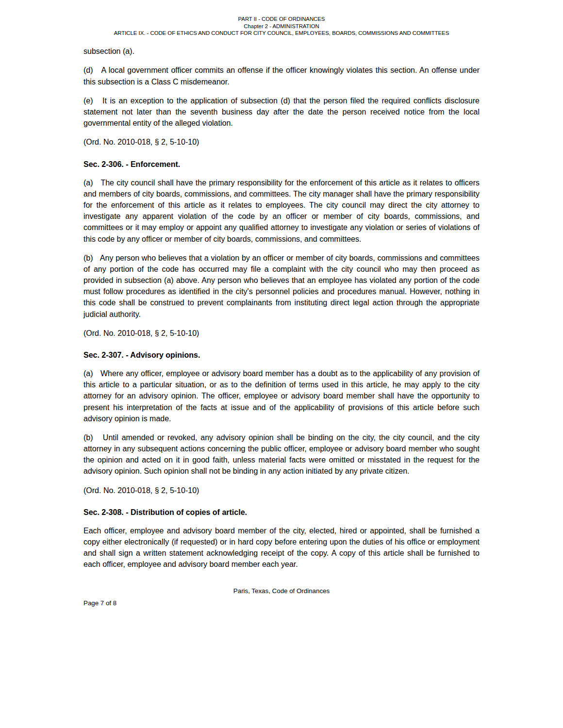PART II - CODE OF ORDINANCES Chapter 2 - ADMINISTRATION ARTICLE IX. - CODE OF ETHICS AND CONDUCT FOR CITY COUNCIL, EMPLOYEES, BOARDS, COMMISSIONS AND COMMITTEES
subsection (a).
(d) A local government officer commits an offense if the officer knowingly violates this section. An offense under this subsection is a Class C misdemeanor.
(e) It is an exception to the application of subsection (d) that the person filed the required conflicts disclosure statement not later than the seventh business day after the date the person received notice from the local governmental entity of the alleged violation.
(Ord. No. 2010-018, § 2, 5-10-10)
Sec. 2-306. - Enforcement.
(a) The city council shall have the primary responsibility for the enforcement of this article as it relates to officers and members of city boards, commissions, and committees. The city manager shall have the primary responsibility for the enforcement of this article as it relates to employees. The city council may direct the city attorney to investigate any apparent violation of the code by an officer or member of city boards, commissions, and committees or it may employ or appoint any qualified attorney to investigate any violation or series of violations of this code by any officer or member of city boards, commissions, and committees.
(b) Any person who believes that a violation by an officer or member of city boards, commissions and committees of any portion of the code has occurred may file a complaint with the city council who may then proceed as provided in subsection (a) above. Any person who believes that an employee has violated any portion of the code must follow procedures as identified in the city's personnel policies and procedures manual. However, nothing in this code shall be construed to prevent complainants from instituting direct legal action through the appropriate judicial authority.
(Ord. No. 2010-018, § 2, 5-10-10)
Sec. 2-307. - Advisory opinions.
(a) Where any officer, employee or advisory board member has a doubt as to the applicability of any provision of this article to a particular situation, or as to the definition of terms used in this article, he may apply to the city attorney for an advisory opinion. The officer, employee or advisory board member shall have the opportunity to present his interpretation of the facts at issue and of the applicability of provisions of this article before such advisory opinion is made.
(b) Until amended or revoked, any advisory opinion shall be binding on the city, the city council, and the city attorney in any subsequent actions concerning the public officer, employee or advisory board member who sought the opinion and acted on it in good faith, unless material facts were omitted or misstated in the request for the advisory opinion. Such opinion shall not be binding in any action initiated by any private citizen.
(Ord. No. 2010-018, § 2, 5-10-10)
Sec. 2-308. - Distribution of copies of article.
Each officer, employee and advisory board member of the city, elected, hired or appointed, shall be furnished a copy either electronically (if requested) or in hard copy before entering upon the duties of his office or employment and shall sign a written statement acknowledging receipt of the copy. A copy of this article shall be furnished to each officer, employee and advisory board member each year.
Paris, Texas, Code of Ordinances
Page 7 of 8